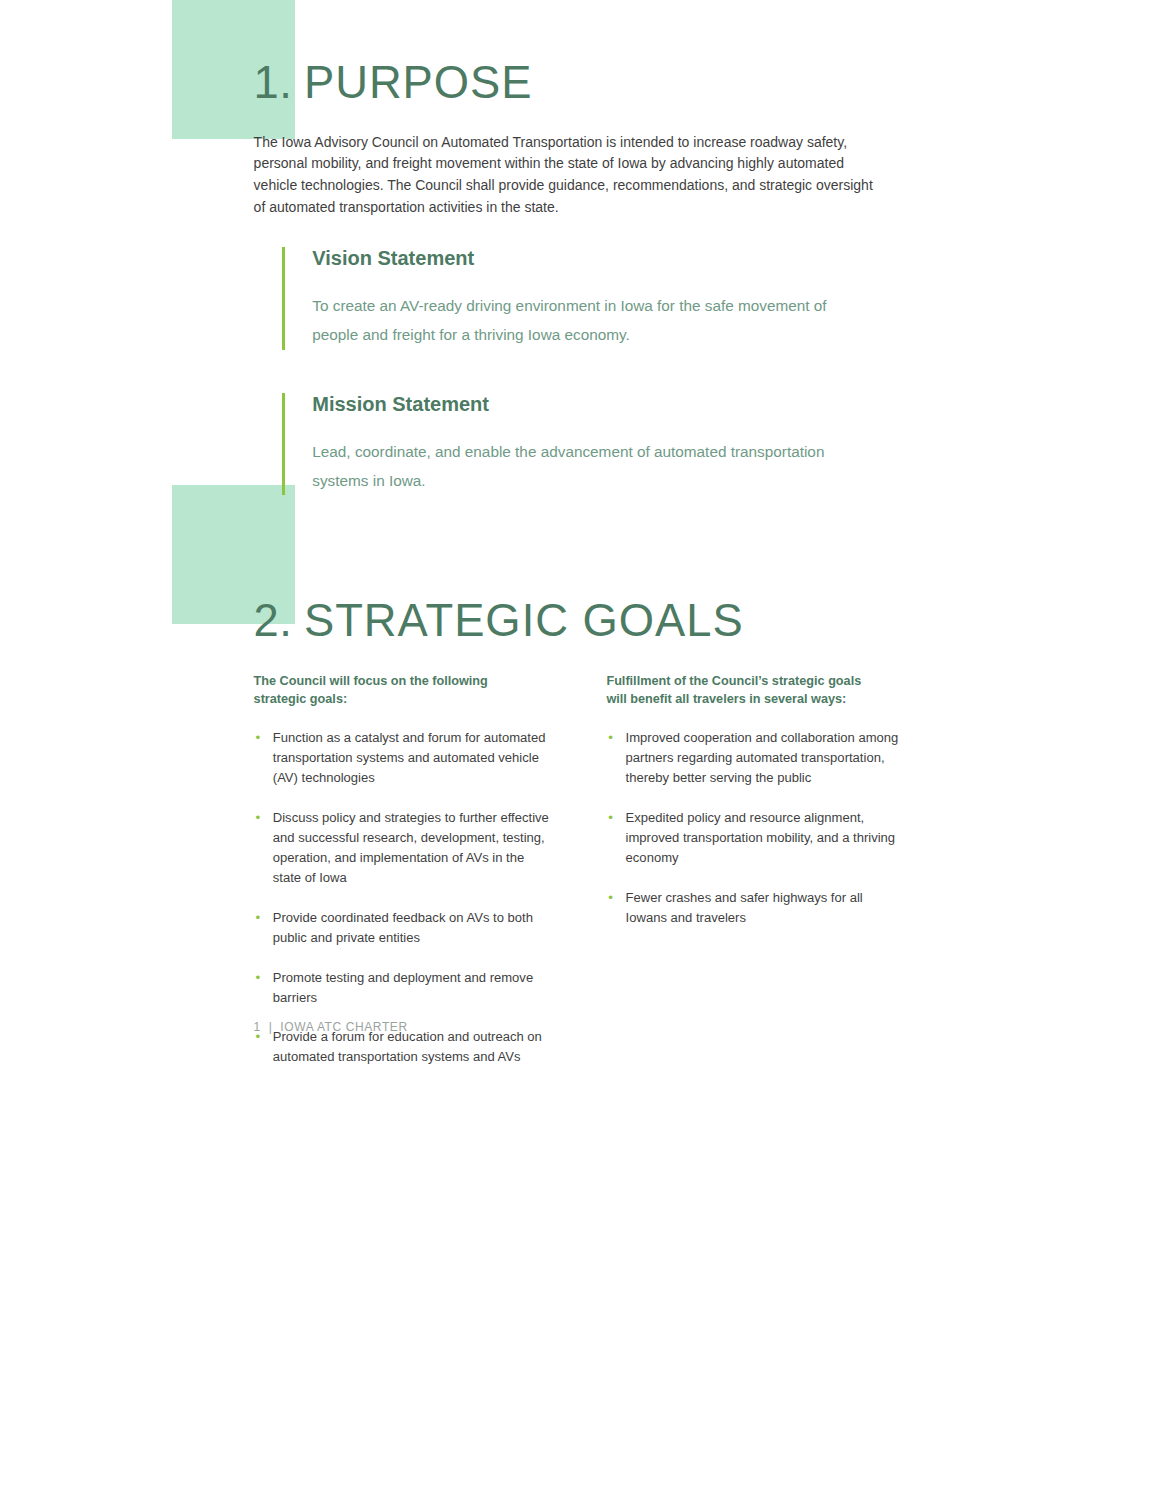1. PURPOSE
The Iowa Advisory Council on Automated Transportation is intended to increase roadway safety, personal mobility, and freight movement within the state of Iowa by advancing highly automated vehicle technologies. The Council shall provide guidance, recommendations, and strategic oversight of automated transportation activities in the state.
Vision Statement
To create an AV-ready driving environment in Iowa for the safe movement of people and freight for a thriving Iowa economy.
Mission Statement
Lead, coordinate, and enable the advancement of automated transportation systems in Iowa.
2. STRATEGIC GOALS
The Council will focus on the following
strategic goals:
Function as a catalyst and forum for automated transportation systems and automated vehicle (AV) technologies
Discuss policy and strategies to further effective and successful research, development, testing, operation, and implementation of AVs in the state of Iowa
Provide coordinated feedback on AVs to both public and private entities
Promote testing and deployment and remove barriers
Provide a forum for education and outreach on automated transportation systems and AVs
Fulfillment of the Council’s strategic goals
will benefit all travelers in several ways:
Improved cooperation and collaboration among partners regarding automated transportation, thereby better serving the public
Expedited policy and resource alignment, improved transportation mobility, and a thriving economy
Fewer crashes and safer highways for all Iowans and travelers
1 | IOWA ATC CHARTER